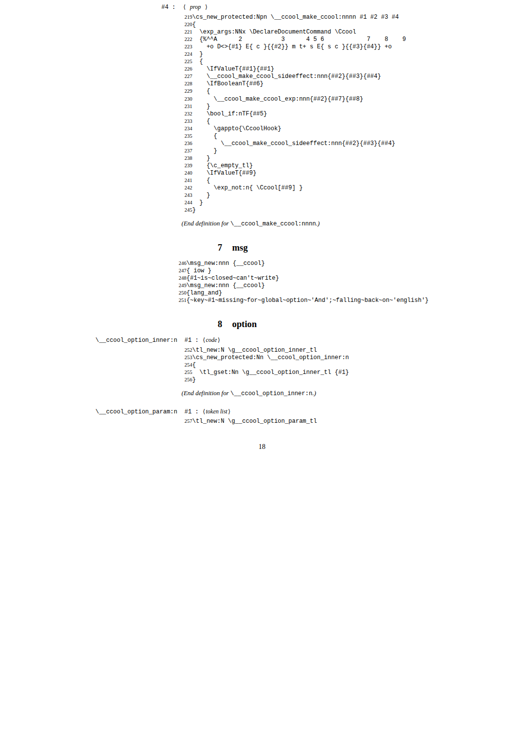#4 :
⟨ prop ⟩
| 219 | \cs_new_protected:Npn \__ccool_make_ccool:nnnn #1 #2 #3 #4 |
| 220 | { |
| 221 | \exp_args:NNx \DeclareDocumentCommand \Ccool |
| 222 | {%^^A 2 3 4 5 6 7 8 9 |
| 223 | +o D<>{#1} E{ c }{{#2}} m t+ s E{ s c }{{#3}{#4}} +o |
| 224 | } |
| 225 | { |
| 226 | \IfValueT{##1}{##1} |
| 227 | \__ccool_make_ccool_sideeffect:nnn{##2}{##3}{##4} |
| 228 | \IfBooleanT{##6} |
| 229 | { |
| 230 | \__ccool_make_ccool_exp:nnn{##2}{##7}{##8} |
| 231 | } |
| 232 | \bool_if:nTF{##5} |
| 233 | { |
| 234 | \gappto{\CcoolHook} |
| 235 | { |
| 236 | \__ccool_make_ccool_sideeffect:nnn{##2}{##3}{##4} |
| 237 | } |
| 238 | } |
| 239 | {\c_empty_tl} |
| 240 | \IfValueT{##9} |
| 241 | { |
| 242 | \exp_not:n{ \Ccool[##9] } |
| 243 | } |
| 244 | } |
| 245 | } |
(End definition for \__ccool_make_ccool:nnnn.)
7msg
| 246 | \msg_new:nnn {__ccool} |
| 247 | { iow } |
| 248 | {#1~is~closed~can't~write} |
| 249 | \msg_new:nnn {__ccool} |
| 250 | {lang_and} |
| 251 | {~key~#1~missing~for~global~option~'And';~falling~back~on~'english'} |
8option
\__ccool_option_inner:n
#1 : ⟨code⟩
| 252 | \tl_new:N \g__ccool_option_inner_tl |
| 253 | \cs_new_protected:Nn \__ccool_option_inner:n |
| 254 | { |
| 255 | \tl_gset:Nn \g__ccool_option_inner_tl {#1} |
| 256 | } |
(End definition for \__ccool_option_inner:n.)
\__ccool_option_param:n
#1 : ⟨token list⟩
| 257 | \tl_new:N \g__ccool_option_param_tl |
18